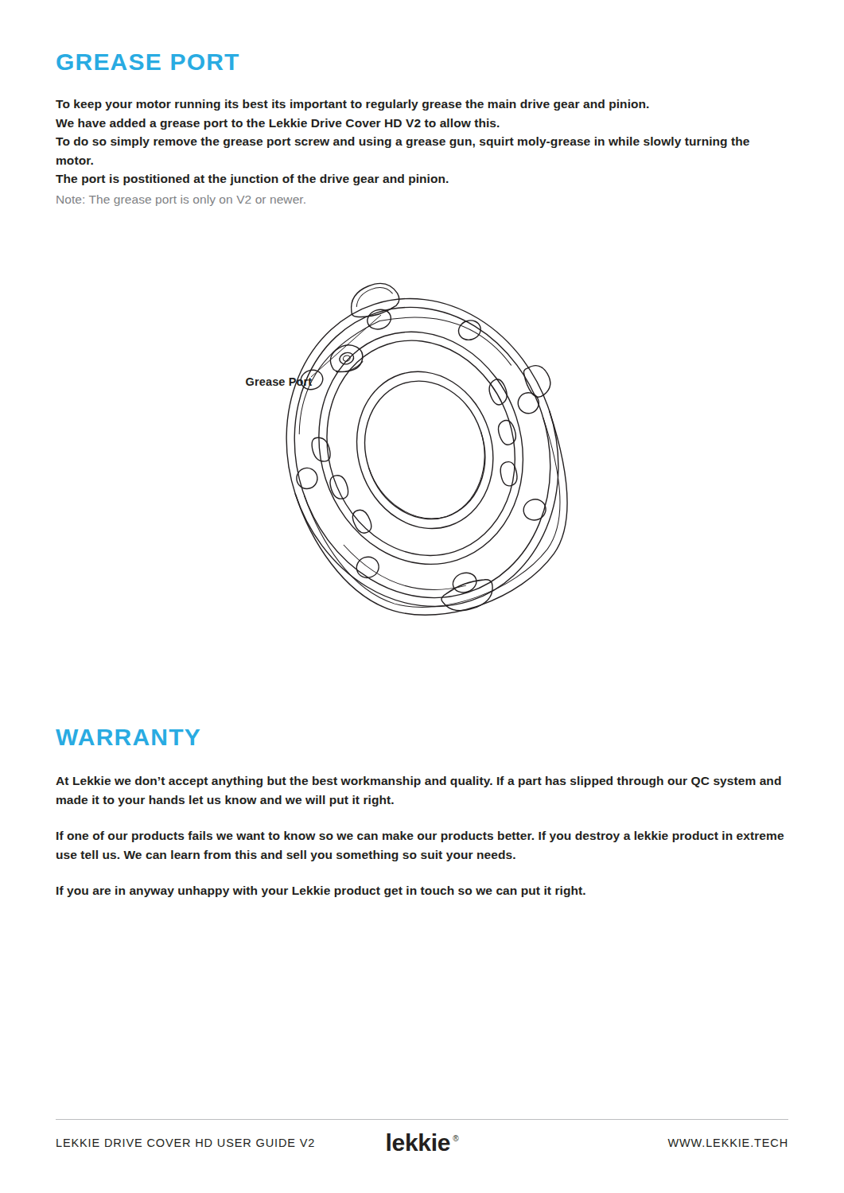Grease Port
To keep your motor running its best its important to regularly grease the main drive gear and pinion.
We have added a grease port to the Lekkie Drive Cover HD V2 to allow this.
To do so simply remove the grease port screw and using a grease gun, squirt moly-grease in while slowly turning the motor.
The port is postitioned at the junction of the drive gear and pinion.
Note: The grease port is only on V2 or newer.
Grease Port
Warranty
At Lekkie we don’t accept anything but the best workmanship and quality. If a part has slipped through our QC system and made it to your hands let us know and we will put it right.
If one of our products fails we want to know so we can make our products better. If you destroy a lekkie product in extreme use tell us. We can learn from this and sell you something so suit your needs.
If you are in anyway unhappy with your Lekkie product get in touch so we can put it right.
Lekkie Drive Cover HD User Guide V2
lekkie®
www.lekkie.tech